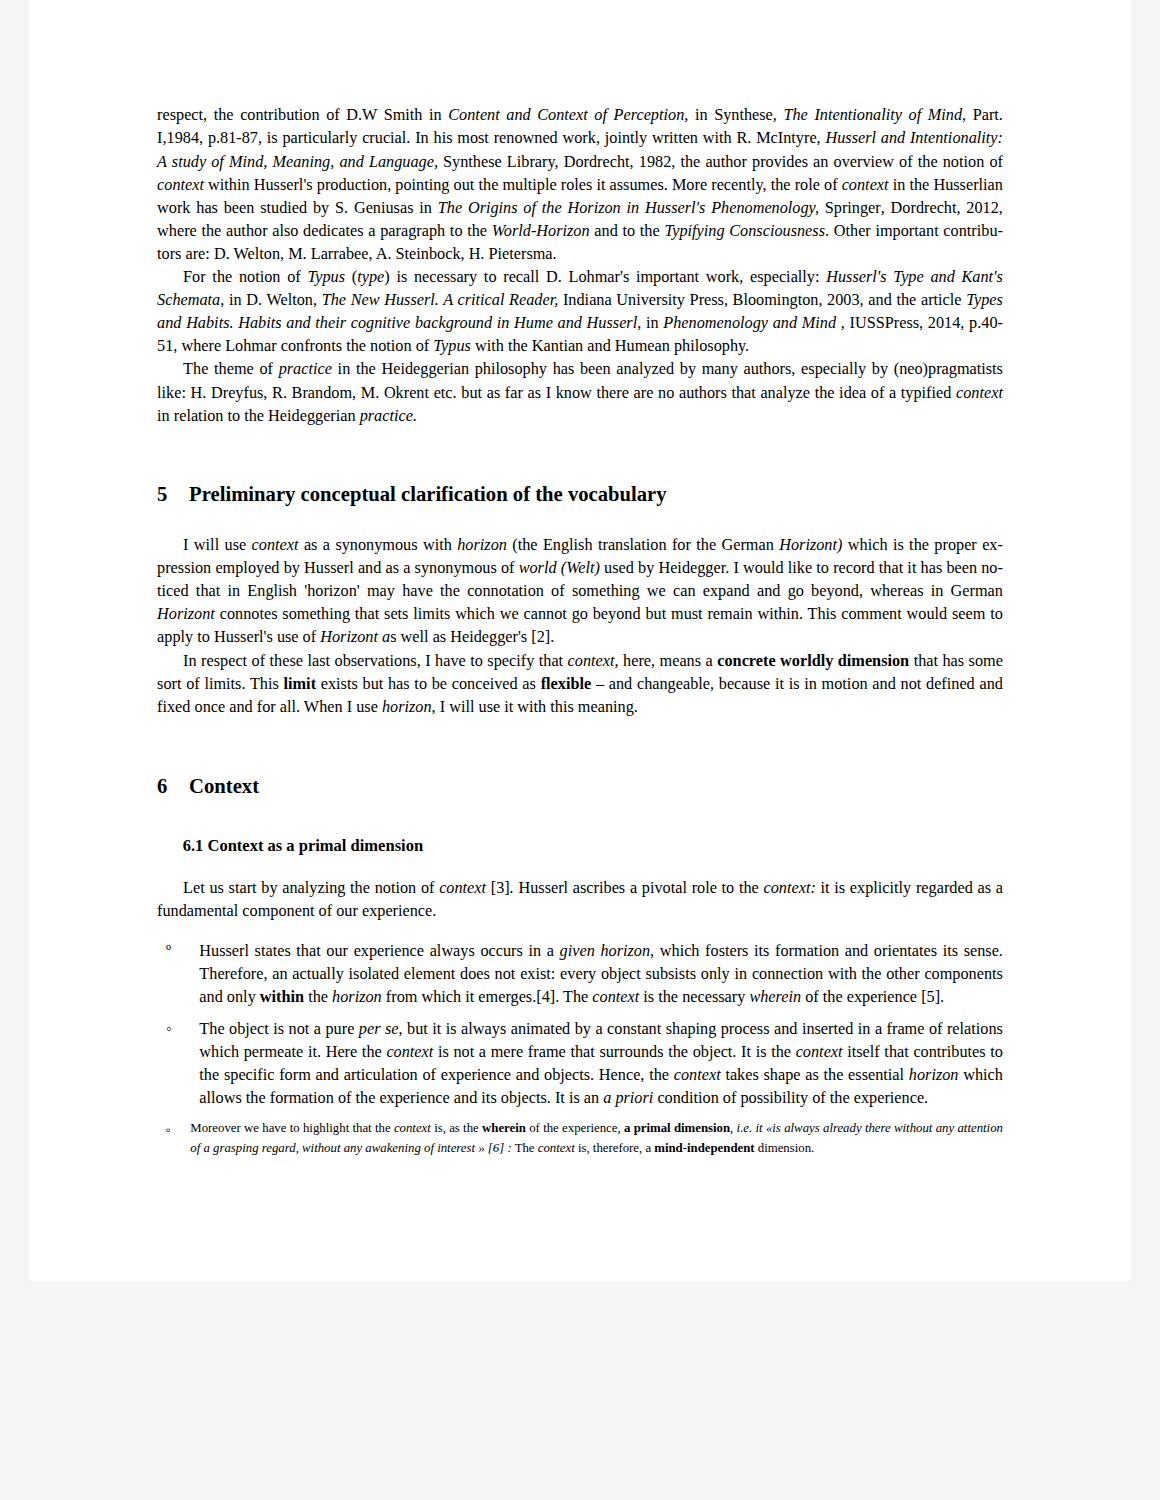respect, the contribution of D.W Smith in Content and Context of Perception, in Synthese, The Intentionality of Mind, Part. I,1984, p.81-87, is particularly crucial. In his most renowned work, jointly written with R. McIntyre, Husserl and Intentionality: A study of Mind, Meaning, and Language, Synthese Library, Dordrecht, 1982, the author provides an overview of the notion of context within Husserl's production, pointing out the multiple roles it assumes. More recently, the role of context in the Husserlian work has been studied by S. Geniusas in The Origins of the Horizon in Husserl's Phenomenology, Springer, Dordrecht, 2012, where the author also dedicates a paragraph to the World-Horizon and to the Typifying Consciousness. Other important contributors are: D. Welton, M. Larrabee, A. Steinbock, H. Pietersma.
For the notion of Typus (type) is necessary to recall D. Lohmar's important work, especially: Husserl's Type and Kant's Schemata, in D. Welton, The New Husserl. A critical Reader, Indiana University Press, Bloomington, 2003, and the article Types and Habits. Habits and their cognitive background in Hume and Husserl, in Phenomenology and Mind , IUSSPress, 2014, p.40-51, where Lohmar confronts the notion of Typus with the Kantian and Humean philosophy.
The theme of practice in the Heideggerian philosophy has been analyzed by many authors, especially by (neo)pragmatists like: H. Dreyfus, R. Brandom, M. Okrent etc. but as far as I know there are no authors that analyze the idea of a typified context in relation to the Heideggerian practice.
5 Preliminary conceptual clarification of the vocabulary
I will use context as a synonymous with horizon (the English translation for the German Horizont) which is the proper expression employed by Husserl and as a synonymous of world (Welt) used by Heidegger. I would like to record that it has been noticed that in English 'horizon' may have the connotation of something we can expand and go beyond, whereas in German Horizont connotes something that sets limits which we cannot go beyond but must remain within. This comment would seem to apply to Husserl's use of Horizont as well as Heidegger's [2].
In respect of these last observations, I have to specify that context, here, means a concrete worldly dimension that has some sort of limits. This limit exists but has to be conceived as flexible – and changeable, because it is in motion and not defined and fixed once and for all. When I use horizon, I will use it with this meaning.
6 Context
6.1 Context as a primal dimension
Let us start by analyzing the notion of context [3]. Husserl ascribes a pivotal role to the context: it is explicitly regarded as a fundamental component of our experience.
º Husserl states that our experience always occurs in a given horizon, which fosters its formation and orientates its sense. Therefore, an actually isolated element does not exist: every object subsists only in connection with the other components and only within the horizon from which it emerges.[4]. The context is the necessary wherein of the experience [5].
◦The object is not a pure per se, but it is always animated by a constant shaping process and inserted in a frame of relations which permeate it. Here the context is not a mere frame that surrounds the object. It is the context itself that contributes to the specific form and articulation of experience and objects. Hence, the context takes shape as the essential horizon which allows the formation of the experience and its objects. It is an a priori condition of possibility of the experience.
◦Moreover we have to highlight that the context is, as the wherein of the experience, a primal dimension, i.e. it «is always already there without any attention of a grasping regard, without any awakening of interest » [6] : The context is, therefore, a mind-independent dimension.